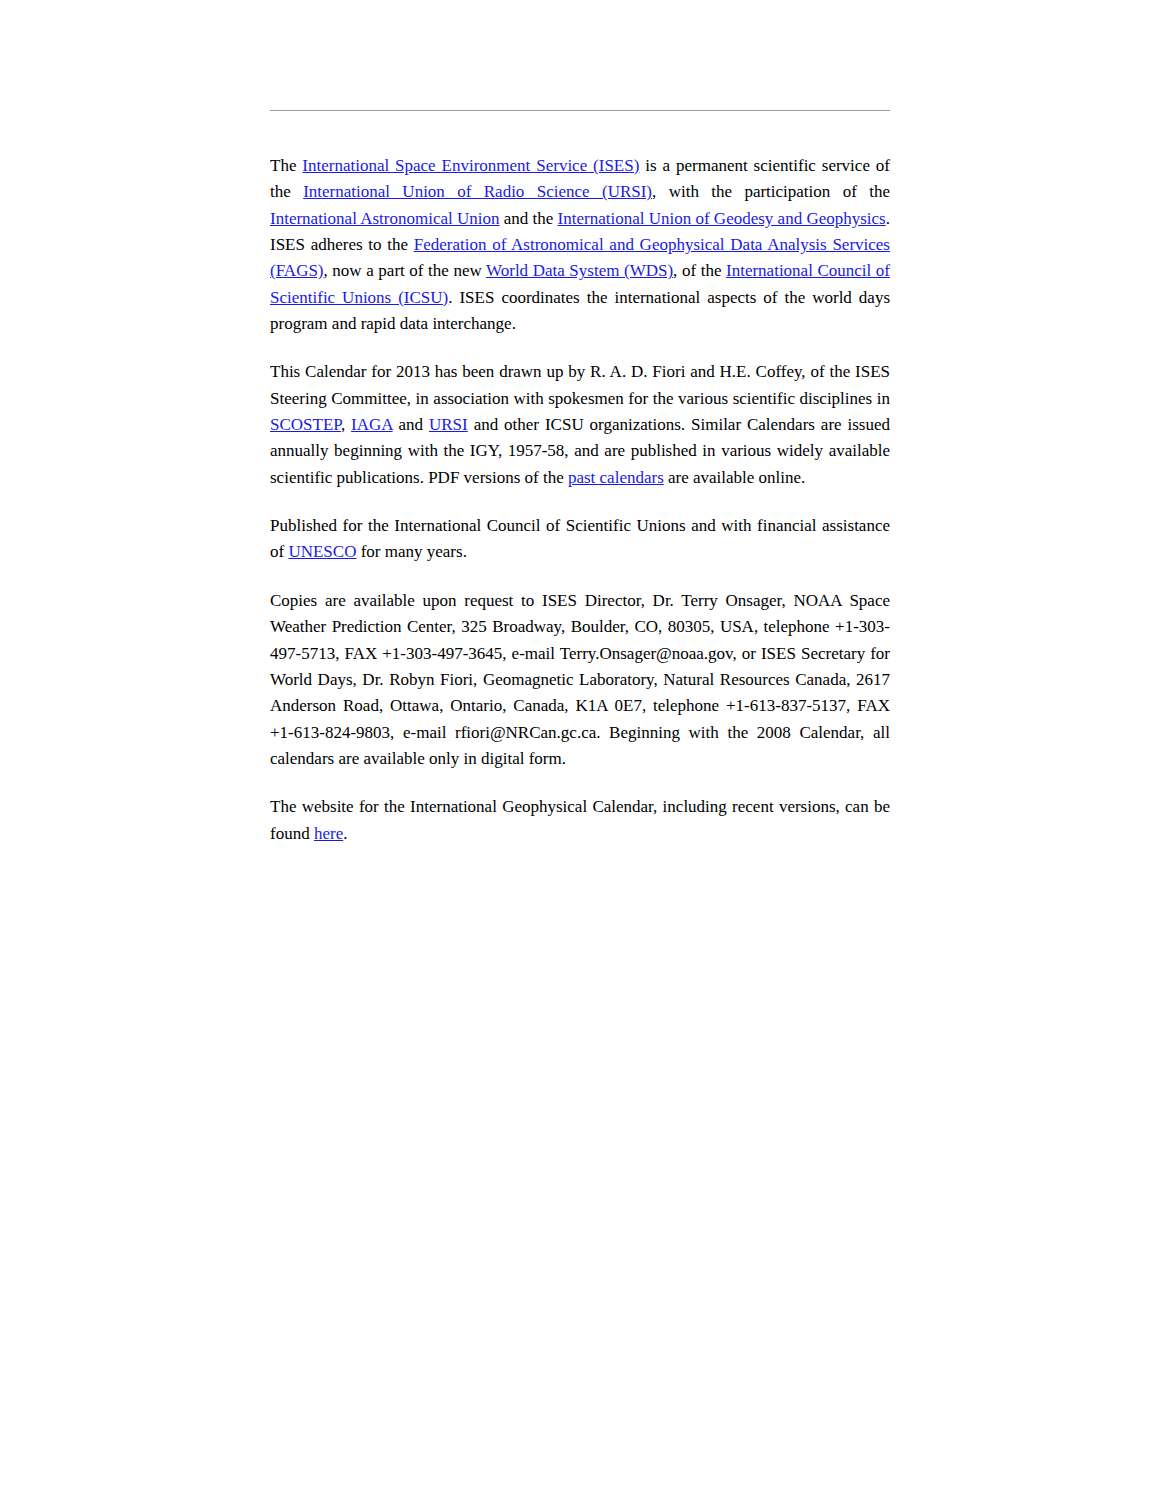The International Space Environment Service (ISES) is a permanent scientific service of the International Union of Radio Science (URSI), with the participation of the International Astronomical Union and the International Union of Geodesy and Geophysics. ISES adheres to the Federation of Astronomical and Geophysical Data Analysis Services (FAGS), now a part of the new World Data System (WDS), of the International Council of Scientific Unions (ICSU). ISES coordinates the international aspects of the world days program and rapid data interchange.
This Calendar for 2013 has been drawn up by R. A. D. Fiori and H.E. Coffey, of the ISES Steering Committee, in association with spokesmen for the various scientific disciplines in SCOSTEP, IAGA and URSI and other ICSU organizations. Similar Calendars are issued annually beginning with the IGY, 1957-58, and are published in various widely available scientific publications. PDF versions of the past calendars are available online.
Published for the International Council of Scientific Unions and with financial assistance of UNESCO for many years.
Copies are available upon request to ISES Director, Dr. Terry Onsager, NOAA Space Weather Prediction Center, 325 Broadway, Boulder, CO, 80305, USA, telephone +1-303-497-5713, FAX +1-303-497-3645, e-mail Terry.Onsager@noaa.gov, or ISES Secretary for World Days, Dr. Robyn Fiori, Geomagnetic Laboratory, Natural Resources Canada, 2617 Anderson Road, Ottawa, Ontario, Canada, K1A 0E7, telephone +1-613-837-5137, FAX +1-613-824-9803, e-mail rfiori@NRCan.gc.ca. Beginning with the 2008 Calendar, all calendars are available only in digital form.
The website for the International Geophysical Calendar, including recent versions, can be found here.